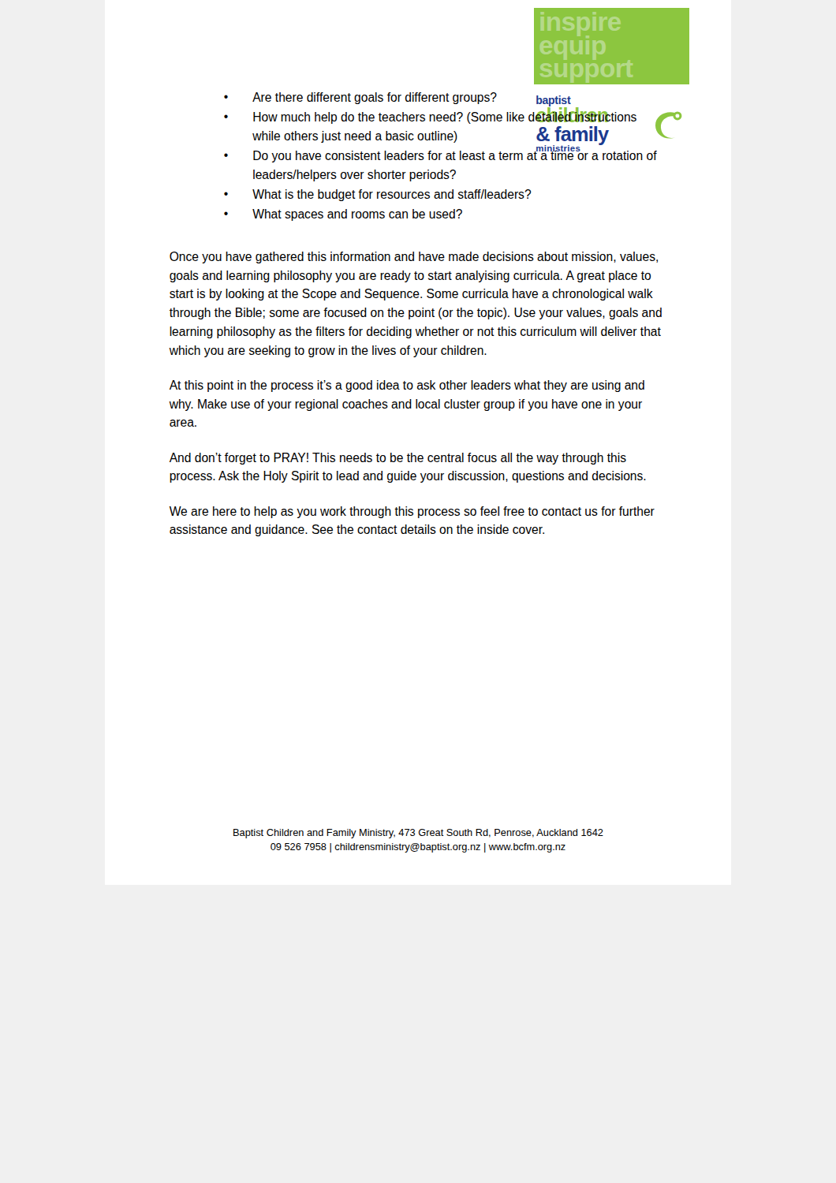inspire equip support
baptist
children
& family
ministries
Are there different goals for different groups?
How much help do the teachers need? (Some like detailed instructions while others just need a basic outline)
Do you have consistent leaders for at least a term at a time or a rotation of leaders/helpers over shorter periods?
What is the budget for resources and staff/leaders?
What spaces and rooms can be used?
Once you have gathered this information and have made decisions about mission, values, goals and learning philosophy you are ready to start analyising curricula. A great place to start is by looking at the Scope and Sequence. Some curricula have a chronological walk through the Bible; some are focused on the point (or the topic). Use your values, goals and learning philosophy as the filters for deciding whether or not this curriculum will deliver that which you are seeking to grow in the lives of your children.
At this point in the process it’s a good idea to ask other leaders what they are using and why. Make use of your regional coaches and local cluster group if you have one in your area.
And don’t forget to PRAY! This needs to be the central focus all the way through this process. Ask the Holy Spirit to lead and guide your discussion, questions and decisions.
We are here to help as you work through this process so feel free to contact us for further assistance and guidance. See the contact details on the inside cover.
Baptist Children and Family Ministry, 473 Great South Rd, Penrose, Auckland 1642
09 526 7958 | childrensministry@baptist.org.nz | www.bcfm.org.nz